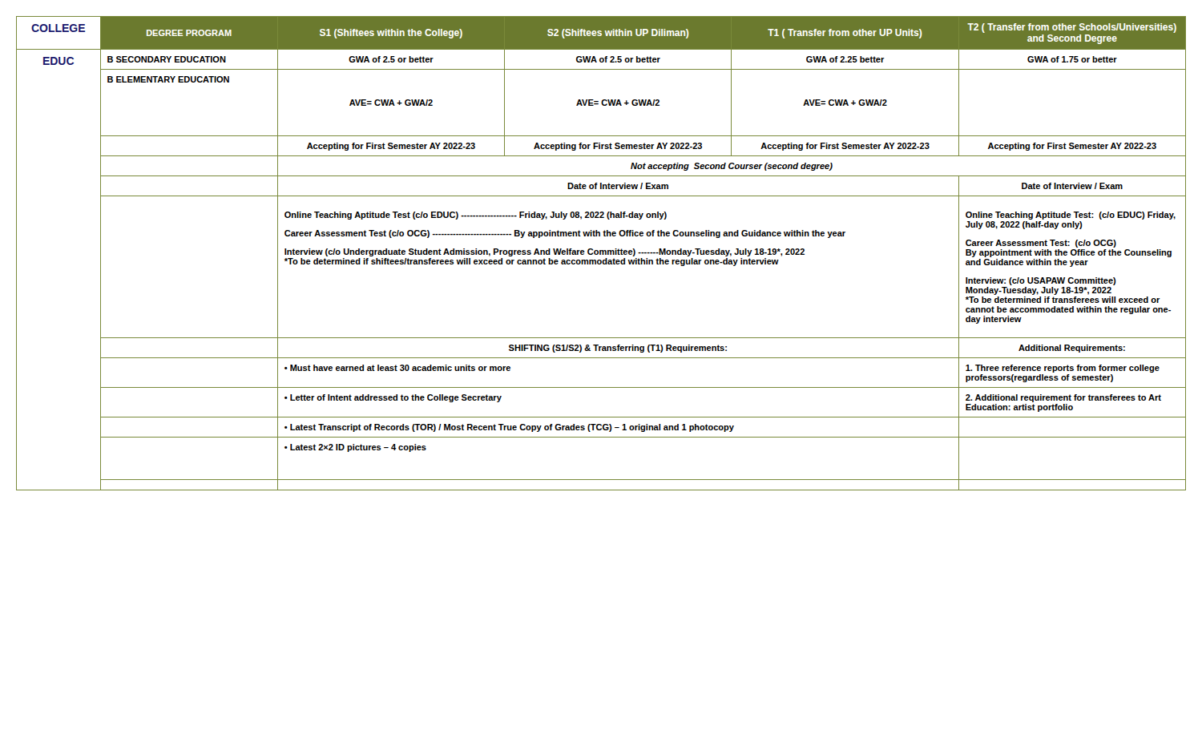| COLLEGE | DEGREE PROGRAM | S1 (Shiftees within the College) | S2 (Shiftees within UP Diliman) | T1 ( Transfer from other UP Units) | T2 ( Transfer from other Schools/Universities) and Second Degree |
| --- | --- | --- | --- | --- | --- |
| EDUC | B SECONDARY EDUCATION | GWA of 2.5 or better | GWA of 2.5 or better | GWA of 2.25 better | GWA of 1.75 or better |
| B ELEMENTARY EDUCATION | AVE= CWA + GWA/2 | AVE= CWA + GWA/2 | AVE= CWA + GWA/2 | |
| | Accepting for First Semester AY 2022-23 | Accepting for First Semester AY 2022-23 | Accepting for First Semester AY 2022-23 | Accepting for First Semester AY 2022-23 |
| | Not accepting Second Courser (second degree) |
| | Date of Interview / Exam | Date of Interview / Exam |
| | Online Teaching Aptitude Test (c/o EDUC) ------------------- Friday, July 08, 2022 (half-day only) Career Assessment Test (c/o OCG) --------------------------- By appointment with the Office of the Counseling and Guidance within the year Interview (c/o Undergraduate Student Admission, Progress And Welfare Committee) -------Monday-Tuesday, July 18-19*, 2022 *To be determined if shiftees/transferees will exceed or cannot be accommodated within the regular one-day interview | Online Teaching Aptitude Test: (c/o EDUC) Friday, July 08, 2022 (half-day only) Career Assessment Test: (c/o OCG) By appointment with the Office of the Counseling and Guidance within the year Interview: (c/o USAPAW Committee) Monday-Tuesday, July 18-19*, 2022 *To be determined if transferees will exceed or cannot be accommodated within the regular one-day interview |
| | SHIFTING (S1/S2) & Transferring (T1) Requirements: | Additional Requirements: |
| | • Must have earned at least 30 academic units or more | 1. Three reference reports from former college professors(regardless of semester) |
| | • Letter of Intent addressed to the College Secretary | 2. Additional requirement for transferees to Art Education: artist portfolio |
| | • Latest Transcript of Records (TOR) / Most Recent True Copy of Grades (TCG) – 1 original and 1 photocopy | |
| | • Latest 2×2 ID pictures – 4 copies | |